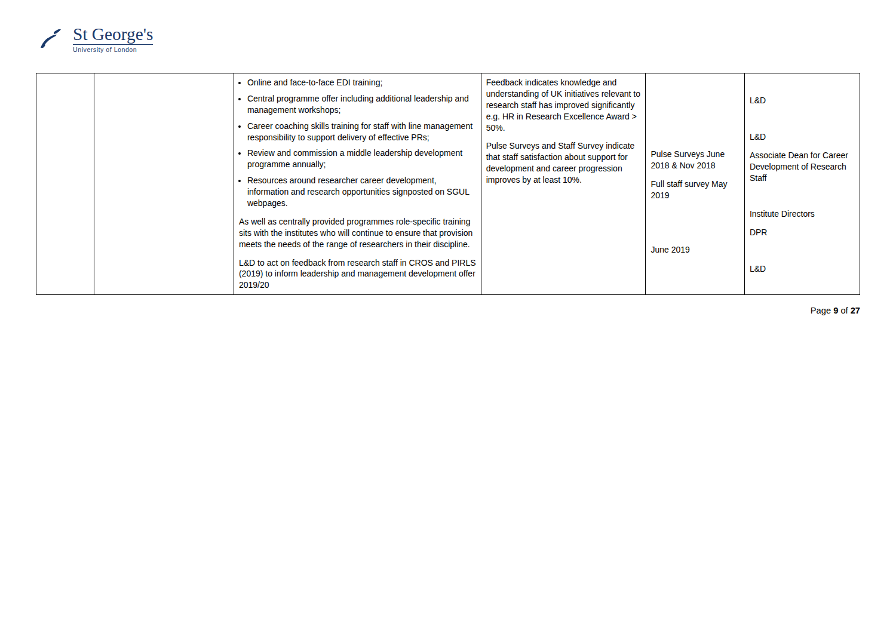St George's
University of London
| | | Online and face-to-face EDI training; Central programme offer including additional leadership and management workshops; Career coaching skills training for staff with line management responsibility to support delivery of effective PRs; Review and commission a middle leadership development programme annually; Resources around researcher career development, information and research opportunities signposted on SGUL webpages. As well as centrally provided programmes role-specific training sits with the institutes who will continue to ensure that provision meets the needs of the range of researchers in their discipline. L&D to act on feedback from research staff in CROS and PIRLS (2019) to inform leadership and management development offer 2019/20 | Feedback indicates knowledge and understanding of UK initiatives relevant to research staff has improved significantly e.g. HR in Research Excellence Award > 50%. Pulse Surveys and Staff Survey indicate that staff satisfaction about support for development and career progression improves by at least 10%. | Pulse Surveys June 2018 & Nov 2018 Full staff survey May 2019 June 2019 | L&D L&D Associate Dean for Career Development of Research Staff Institute Directors DPR L&D |
Page 9 of 27